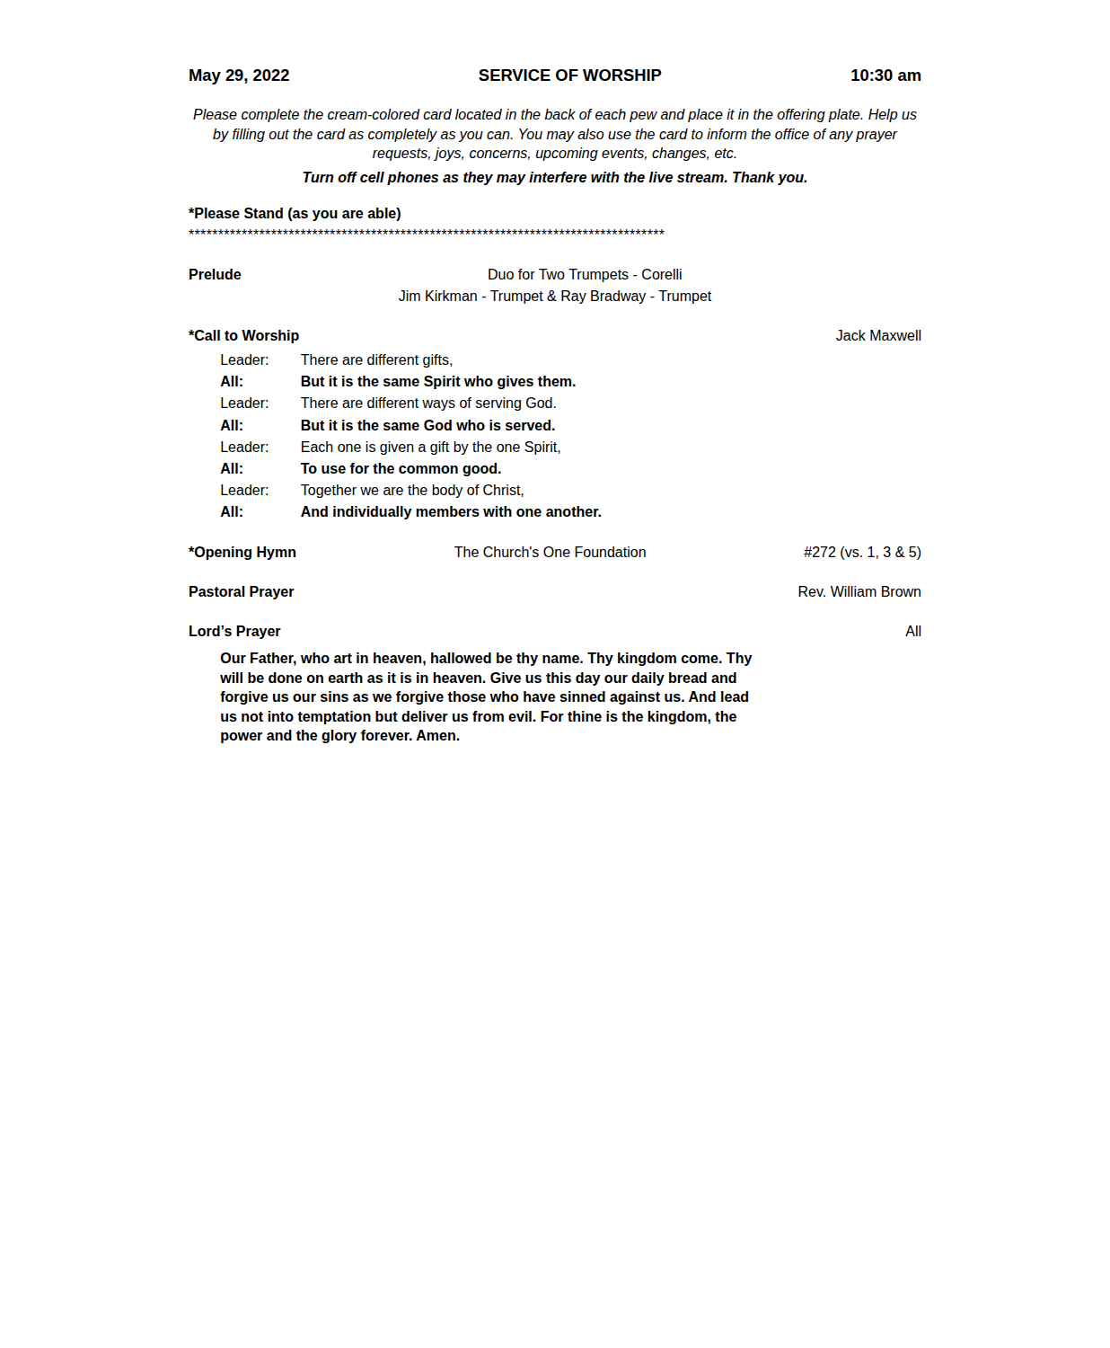May 29, 2022 SERVICE OF WORSHIP 10:30 am
Please complete the cream-colored card located in the back of each pew and place it in the offering plate. Help us by filling out the card as completely as you can. You may also use the card to inform the office of any prayer requests, joys, concerns, upcoming events, changes, etc. Turn off cell phones as they may interfere with the live stream. Thank you.
*Please Stand (as you are able)
*********************************************************************************
Prelude Duo for Two Trumpets - Corelli
Jim Kirkman - Trumpet & Ray Bradway - Trumpet
*Call to Worship Jack Maxwell
| Leader: | There are different gifts, |
| All: | But it is the same Spirit who gives them. |
| Leader: | There are different ways of serving God. |
| All: | But it is the same God who is served. |
| Leader: | Each one is given a gift by the one Spirit, |
| All: | To use for the common good. |
| Leader: | Together we are the body of Christ, |
| All: | And individually members with one another. |
*Opening Hymn The Church's One Foundation #272 (vs. 1, 3 & 5)
Pastoral Prayer Rev. William Brown
Lord’s Prayer All
Our Father, who art in heaven, hallowed be thy name. Thy kingdom come. Thy will be done on earth as it is in heaven. Give us this day our daily bread and forgive us our sins as we forgive those who have sinned against us. And lead us not into temptation but deliver us from evil. For thine is the kingdom, the power and the glory forever. Amen.